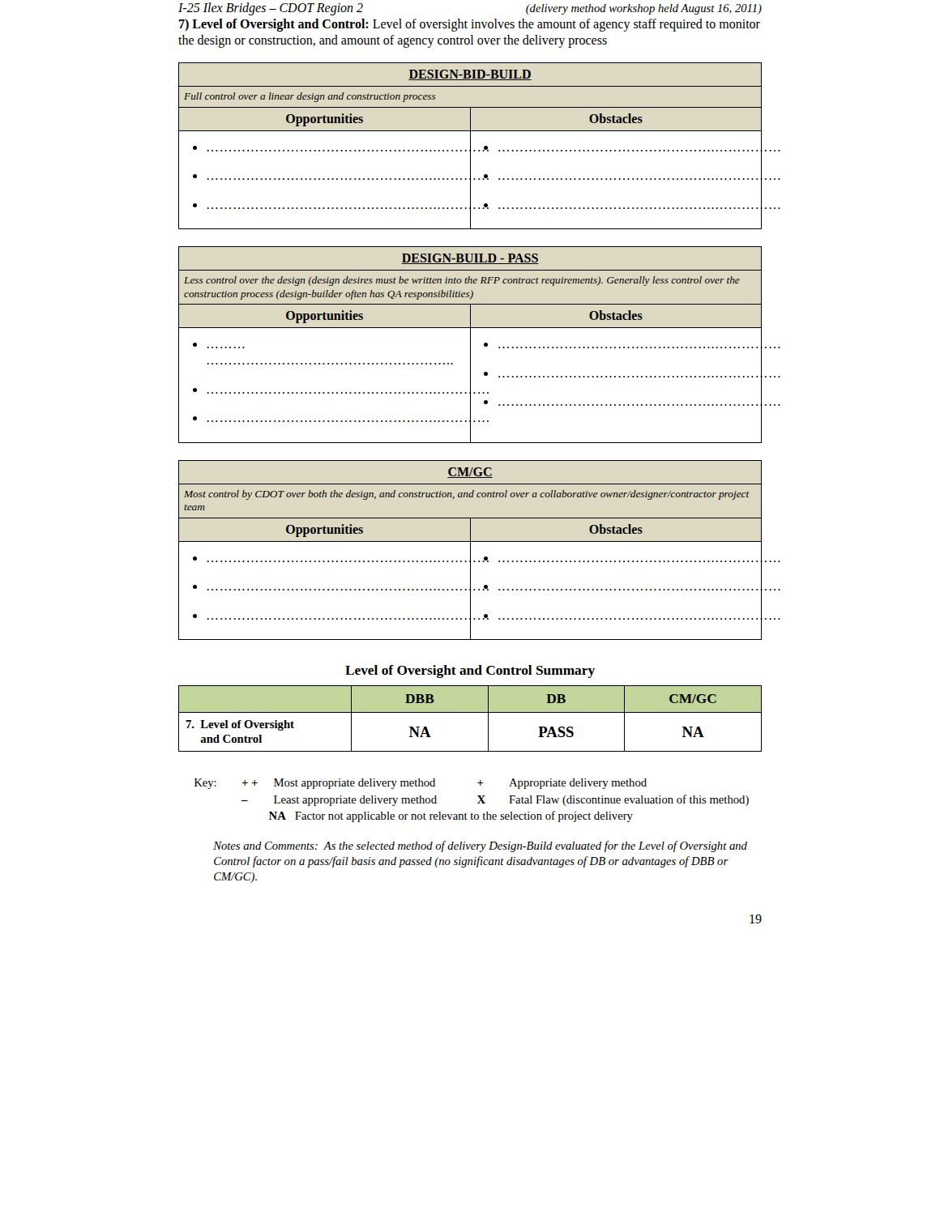I-25 Ilex Bridges – CDOT Region 2
(delivery method workshop held August 16, 2011)
7) Level of Oversight and Control: Level of oversight involves the amount of agency staff required to monitor the design or construction, and amount of agency control over the delivery process
| DESIGN-BID-BUILD |
| Full control over a linear design and construction process |
| Opportunities | Obstacles |
| …………………………………………….………… …………………………………………….………… …………………………………………….………… | ………………………………………….…………… ………………………………………….…………… ………………………………………….…………… |
| DESIGN-BUILD - PASS |
| Less control over the design (design desires must be written into the RFP contract requirements). Generally less control over the construction process (design-builder often has QA responsibilities) |
| Opportunities | Obstacles |
| ……… ……………………………………………….. …………………………………………….………… …………………………………………….………… | ………………………………………….…………… ………………………………………….…………… ………………………………………….…………… |
| CM/GC |
| Most control by CDOT over both the design, and construction, and control over a collaborative owner/designer/contractor project team |
| Opportunities | Obstacles |
| …………………………………………….………… …………………………………………….………… …………………………………………….………… | ………………………………………….…………… ………………………………………….…………… ………………………………………….…………… |
Level of Oversight and Control Summary
| | DBB | DB | CM/GC |
| --- | --- | --- | --- |
| 7. Level of Oversight and Control | NA | PASS | NA |
| Key: | + + | Most appropriate delivery method | + | Appropriate delivery method |
| | – | Least appropriate delivery method | X | Fatal Flaw (discontinue evaluation of this method) |
| | NA Factor not applicable or not relevant to the selection of project delivery |
Notes and Comments: As the selected method of delivery Design-Build evaluated for the Level of Oversight and Control factor on a pass/fail basis and passed (no significant disadvantages of DB or advantages of DBB or CM/GC).
19